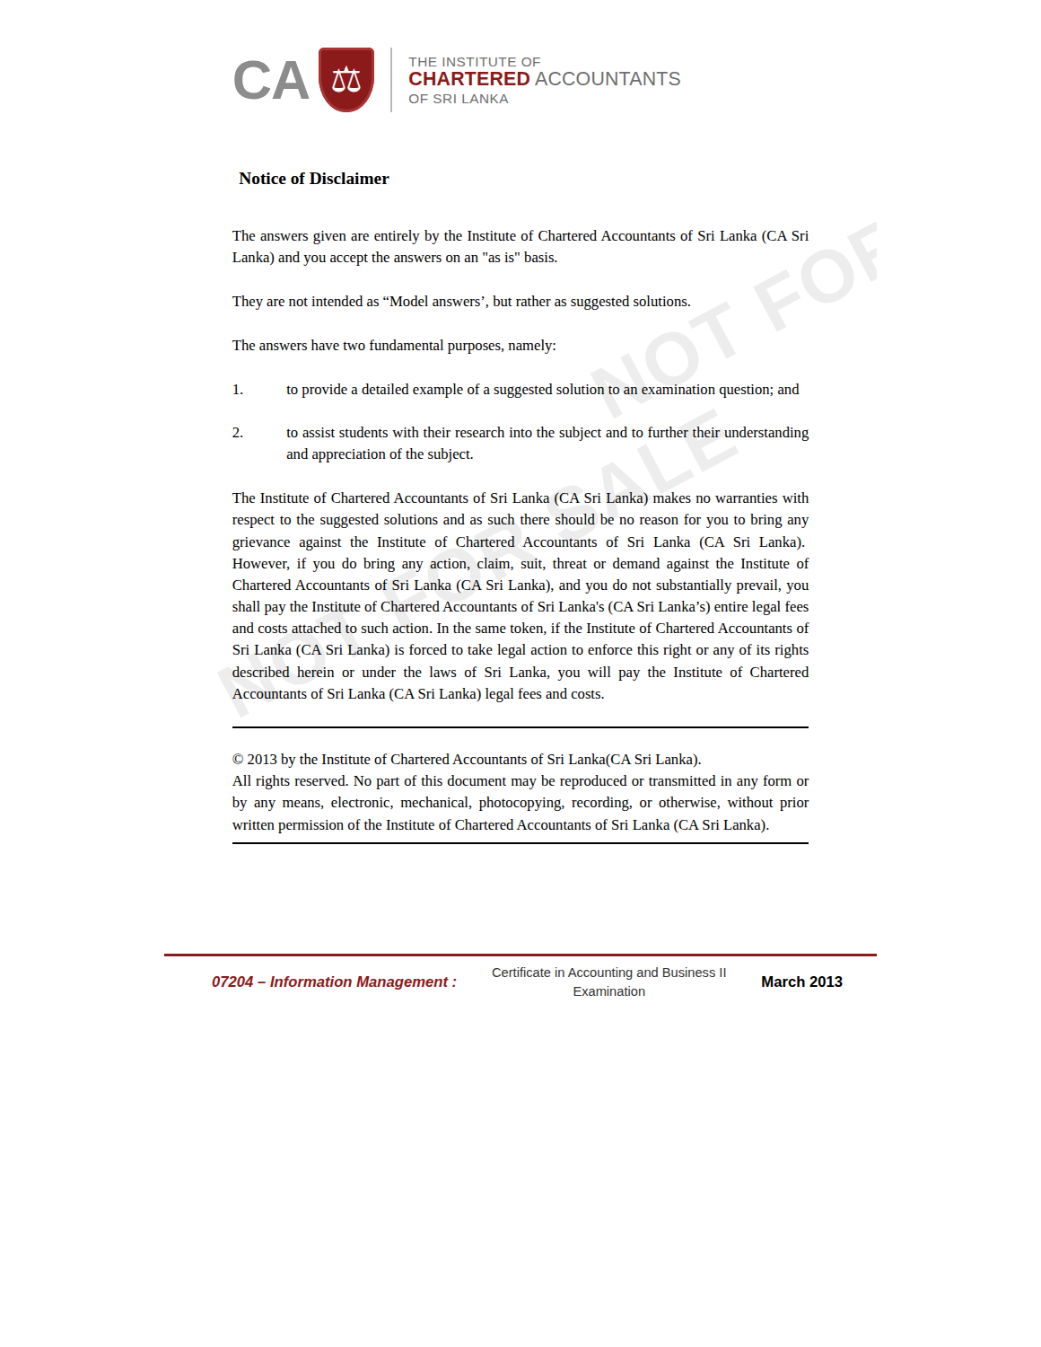NOT FOR SALE NOT FOR SALE
CA
⚖
THE INSTITUTE OF
CHARTERED ACCOUNTANTS
OF SRI LANKA
Notice of Disclaimer
The answers given are entirely by the Institute of Chartered Accountants of Sri Lanka (CA Sri Lanka) and you accept the answers on an "as is" basis.
They are not intended as “Model answers’, but rather as suggested solutions.
The answers have two fundamental purposes, namely:
1. to provide a detailed example of a suggested solution to an examination question; and
2. to assist students with their research into the subject and to further their understanding and appreciation of the subject.
The Institute of Chartered Accountants of Sri Lanka (CA Sri Lanka) makes no warranties with respect to the suggested solutions and as such there should be no reason for you to bring any grievance against the Institute of Chartered Accountants of Sri Lanka (CA Sri Lanka). However, if you do bring any action, claim, suit, threat or demand against the Institute of Chartered Accountants of Sri Lanka (CA Sri Lanka), and you do not substantially prevail, you shall pay the Institute of Chartered Accountants of Sri Lanka's (CA Sri Lanka’s) entire legal fees and costs attached to such action. In the same token, if the Institute of Chartered Accountants of Sri Lanka (CA Sri Lanka) is forced to take legal action to enforce this right or any of its rights described herein or under the laws of Sri Lanka, you will pay the Institute of Chartered Accountants of Sri Lanka (CA Sri Lanka) legal fees and costs.
© 2013 by the Institute of Chartered Accountants of Sri Lanka(CA Sri Lanka).
All rights reserved. No part of this document may be reproduced or transmitted in any form or by any means, electronic, mechanical, photocopying, recording, or otherwise, without prior written permission of the Institute of Chartered Accountants of Sri Lanka (CA Sri Lanka).
(14)
07204 – Information Management :
Certificate in Accounting and Business II Examination
March 2013